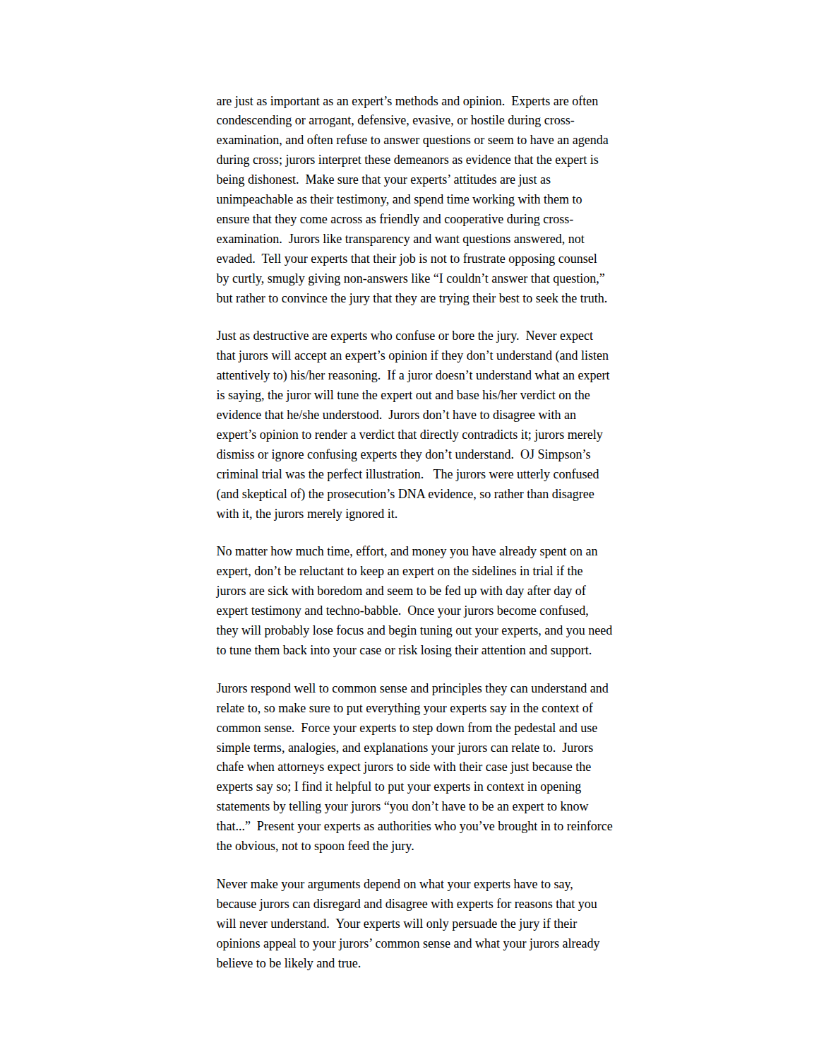are just as important as an expert’s methods and opinion. Experts are often condescending or arrogant, defensive, evasive, or hostile during cross-examination, and often refuse to answer questions or seem to have an agenda during cross; jurors interpret these demeanors as evidence that the expert is being dishonest. Make sure that your experts’ attitudes are just as unimpeachable as their testimony, and spend time working with them to ensure that they come across as friendly and cooperative during cross-examination. Jurors like transparency and want questions answered, not evaded. Tell your experts that their job is not to frustrate opposing counsel by curtly, smugly giving non-answers like “I couldn’t answer that question,” but rather to convince the jury that they are trying their best to seek the truth.
Just as destructive are experts who confuse or bore the jury. Never expect that jurors will accept an expert’s opinion if they don’t understand (and listen attentively to) his/her reasoning. If a juror doesn’t understand what an expert is saying, the juror will tune the expert out and base his/her verdict on the evidence that he/she understood. Jurors don’t have to disagree with an expert’s opinion to render a verdict that directly contradicts it; jurors merely dismiss or ignore confusing experts they don’t understand. OJ Simpson’s criminal trial was the perfect illustration. The jurors were utterly confused (and skeptical of) the prosecution’s DNA evidence, so rather than disagree with it, the jurors merely ignored it.
No matter how much time, effort, and money you have already spent on an expert, don’t be reluctant to keep an expert on the sidelines in trial if the jurors are sick with boredom and seem to be fed up with day after day of expert testimony and techno-babble. Once your jurors become confused, they will probably lose focus and begin tuning out your experts, and you need to tune them back into your case or risk losing their attention and support.
Jurors respond well to common sense and principles they can understand and relate to, so make sure to put everything your experts say in the context of common sense. Force your experts to step down from the pedestal and use simple terms, analogies, and explanations your jurors can relate to. Jurors chafe when attorneys expect jurors to side with their case just because the experts say so; I find it helpful to put your experts in context in opening statements by telling your jurors “you don’t have to be an expert to know that...” Present your experts as authorities who you’ve brought in to reinforce the obvious, not to spoon feed the jury.
Never make your arguments depend on what your experts have to say, because jurors can disregard and disagree with experts for reasons that you will never understand. Your experts will only persuade the jury if their opinions appeal to your jurors’ common sense and what your jurors already believe to be likely and true.